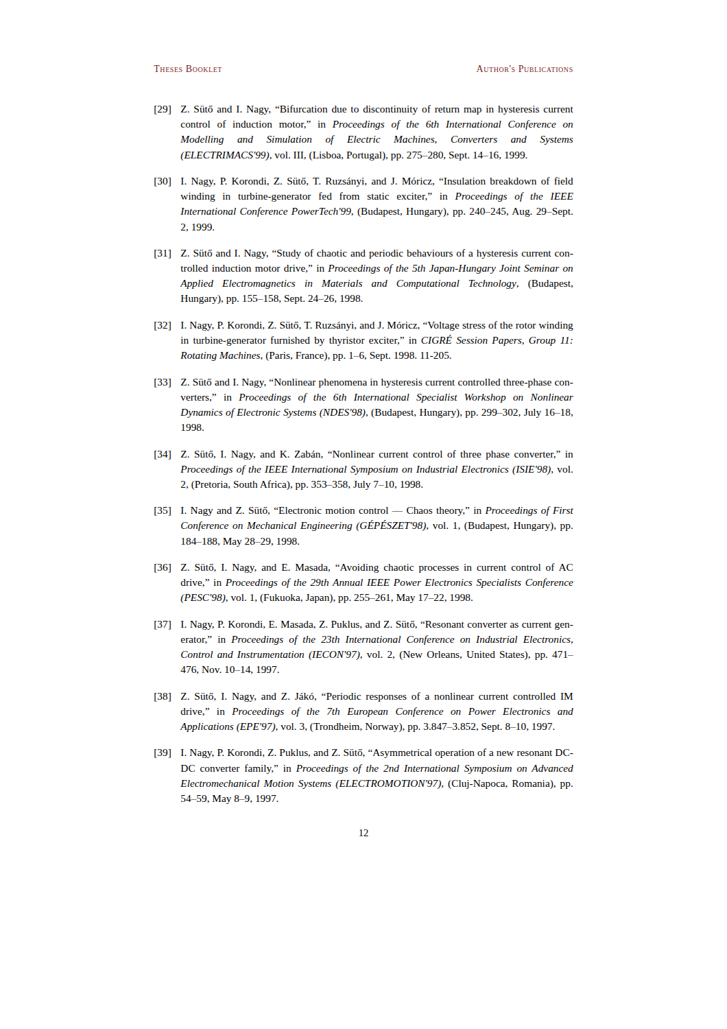Theses Booklet Author's Publications
[29] Z. Sütő and I. Nagy, “Bifurcation due to discontinuity of return map in hysteresis current control of induction motor,” in Proceedings of the 6th International Conference on Modelling and Simulation of Electric Machines, Converters and Systems (ELECTRIMACS'99), vol. III, (Lisboa, Portugal), pp. 275–280, Sept. 14–16, 1999.
[30] I. Nagy, P. Korondi, Z. Sütő, T. Ruzsányi, and J. Móricz, “Insulation breakdown of field winding in turbine-generator fed from static exciter,” in Proceedings of the IEEE International Conference PowerTech'99, (Budapest, Hungary), pp. 240–245, Aug. 29–Sept. 2, 1999.
[31] Z. Sütő and I. Nagy, “Study of chaotic and periodic behaviours of a hysteresis current controlled induction motor drive,” in Proceedings of the 5th Japan-Hungary Joint Seminar on Applied Electromagnetics in Materials and Computational Technology, (Budapest, Hungary), pp. 155–158, Sept. 24–26, 1998.
[32] I. Nagy, P. Korondi, Z. Sütő, T. Ruzsányi, and J. Móricz, “Voltage stress of the rotor winding in turbine-generator furnished by thyristor exciter,” in CIGRÉ Session Papers, Group 11: Rotating Machines, (Paris, France), pp. 1–6, Sept. 1998. 11-205.
[33] Z. Sütő and I. Nagy, “Nonlinear phenomena in hysteresis current controlled three-phase converters,” in Proceedings of the 6th International Specialist Workshop on Nonlinear Dynamics of Electronic Systems (NDES'98), (Budapest, Hungary), pp. 299–302, July 16–18, 1998.
[34] Z. Sütő, I. Nagy, and K. Zabán, “Nonlinear current control of three phase converter,” in Proceedings of the IEEE International Symposium on Industrial Electronics (ISIE'98), vol. 2, (Pretoria, South Africa), pp. 353–358, July 7–10, 1998.
[35] I. Nagy and Z. Sütő, “Electronic motion control — Chaos theory,” in Proceedings of First Conference on Mechanical Engineering (GÉPÉSZET'98), vol. 1, (Budapest, Hungary), pp. 184–188, May 28–29, 1998.
[36] Z. Sütő, I. Nagy, and E. Masada, “Avoiding chaotic processes in current control of AC drive,” in Proceedings of the 29th Annual IEEE Power Electronics Specialists Conference (PESC'98), vol. 1, (Fukuoka, Japan), pp. 255–261, May 17–22, 1998.
[37] I. Nagy, P. Korondi, E. Masada, Z. Puklus, and Z. Sütő, “Resonant converter as current generator,” in Proceedings of the 23th International Conference on Industrial Electronics, Control and Instrumentation (IECON'97), vol. 2, (New Orleans, United States), pp. 471–476, Nov. 10–14, 1997.
[38] Z. Sütő, I. Nagy, and Z. Jákó, “Periodic responses of a nonlinear current controlled IM drive,” in Proceedings of the 7th European Conference on Power Electronics and Applications (EPE'97), vol. 3, (Trondheim, Norway), pp. 3.847–3.852, Sept. 8–10, 1997.
[39] I. Nagy, P. Korondi, Z. Puklus, and Z. Sütő, “Asymmetrical operation of a new resonant DC-DC converter family,” in Proceedings of the 2nd International Symposium on Advanced Electromechanical Motion Systems (ELECTROMOTION'97), (Cluj-Napoca, Romania), pp. 54–59, May 8–9, 1997.
12